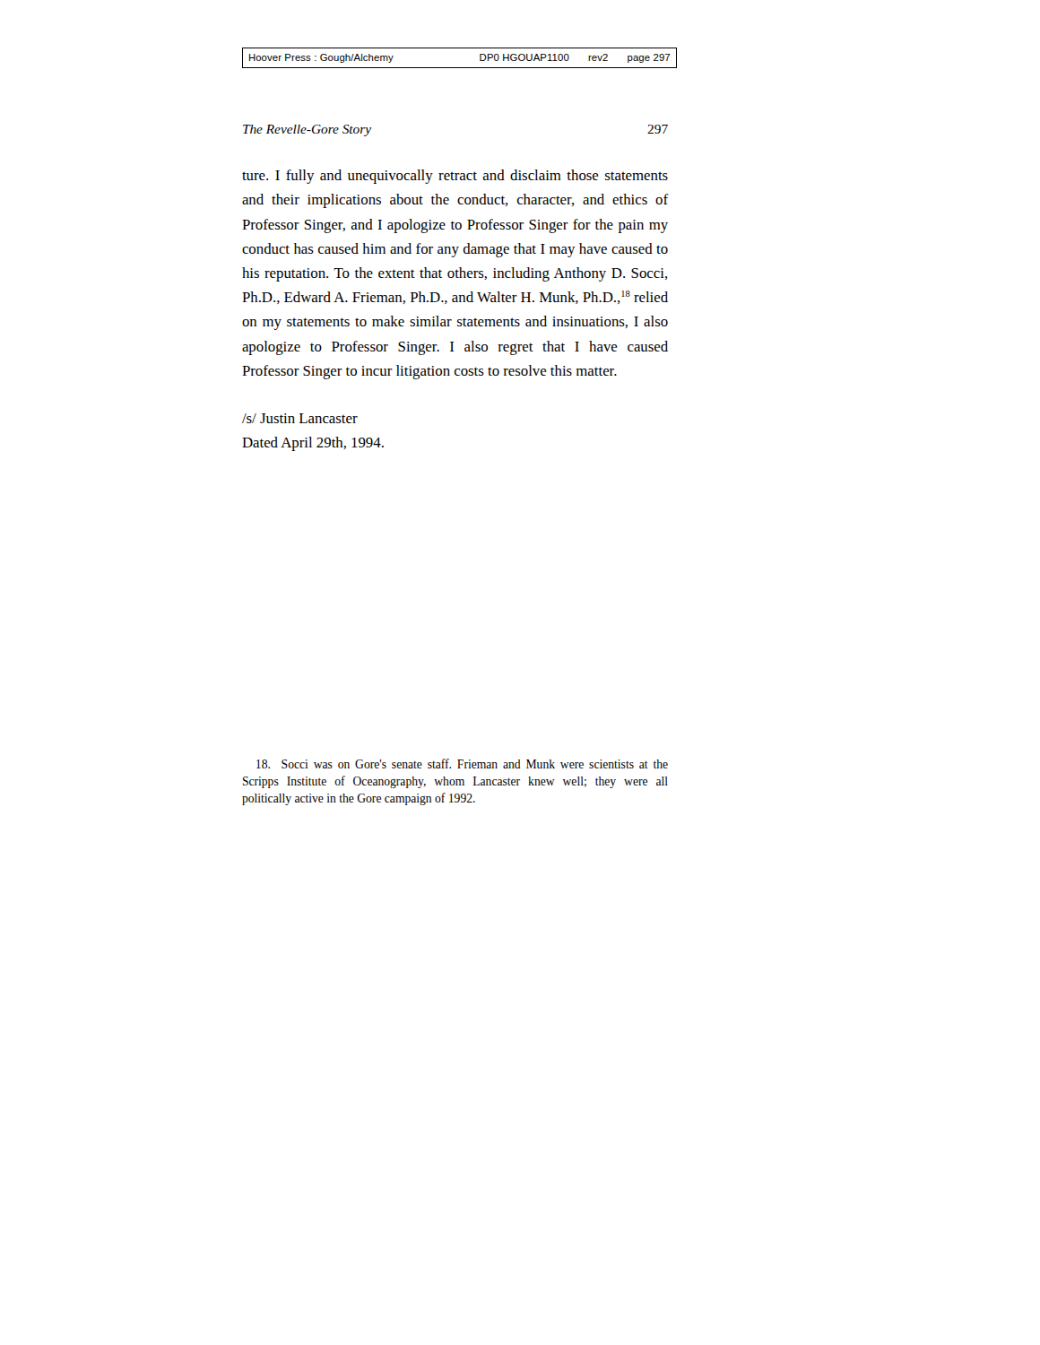Hoover Press : Gough/Alchemy DP0 HGOUAP1100 rev2 page 297
The Revelle-Gore Story 297
ture. I fully and unequivocally retract and disclaim those statements and their implications about the conduct, character, and ethics of Professor Singer, and I apologize to Professor Singer for the pain my conduct has caused him and for any damage that I may have caused to his reputation. To the extent that others, including Anthony D. Socci, Ph.D., Edward A. Frieman, Ph.D., and Walter H. Munk, Ph.D.,18 relied on my statements to make similar statements and insinuations, I also apologize to Professor Singer. I also regret that I have caused Professor Singer to incur litigation costs to resolve this matter.
/s/ Justin Lancaster
Dated April 29th, 1994.
18. Socci was on Gore's senate staff. Frieman and Munk were scientists at the Scripps Institute of Oceanography, whom Lancaster knew well; they were all politically active in the Gore campaign of 1992.